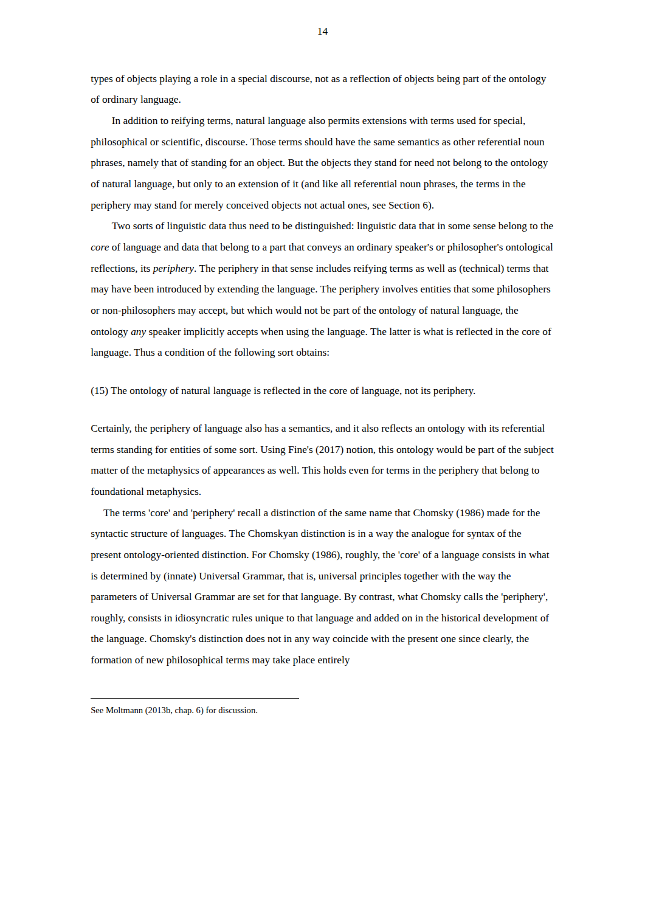14
types of objects playing a role in a special discourse, not as a reflection of objects being part of the ontology of ordinary language.
In addition to reifying terms, natural language also permits extensions with terms used for special, philosophical or scientific, discourse. Those terms should have the same semantics as other referential noun phrases, namely that of standing for an object. But the objects they stand for need not belong to the ontology of natural language, but only to an extension of it (and like all referential noun phrases, the terms in the periphery may stand for merely conceived objects not actual ones, see Section 6).
Two sorts of linguistic data thus need to be distinguished: linguistic data that in some sense belong to the core of language and data that belong to a part that conveys an ordinary speaker's or philosopher's ontological reflections, its periphery. The periphery in that sense includes reifying terms as well as (technical) terms that may have been introduced by extending the language. The periphery involves entities that some philosophers or non-philosophers may accept, but which would not be part of the ontology of natural language, the ontology any speaker implicitly accepts when using the language. The latter is what is reflected in the core of language. Thus a condition of the following sort obtains:
(15) The ontology of natural language is reflected in the core of language, not its periphery.
Certainly, the periphery of language also has a semantics, and it also reflects an ontology with its referential terms standing for entities of some sort. Using Fine's (2017) notion, this ontology would be part of the subject matter of the metaphysics of appearances as well. This holds even for terms in the periphery that belong to foundational metaphysics.
The terms 'core' and 'periphery' recall a distinction of the same name that Chomsky (1986) made for the syntactic structure of languages. The Chomskyan distinction is in a way the analogue for syntax of the present ontology-oriented distinction. For Chomsky (1986), roughly, the 'core' of a language consists in what is determined by (innate) Universal Grammar, that is, universal principles together with the way the parameters of Universal Grammar are set for that language. By contrast, what Chomsky calls the 'periphery', roughly, consists in idiosyncratic rules unique to that language and added on in the historical development of the language. Chomsky's distinction does not in any way coincide with the present one since clearly, the formation of new philosophical terms may take place entirely
See Moltmann (2013b, chap. 6) for discussion.